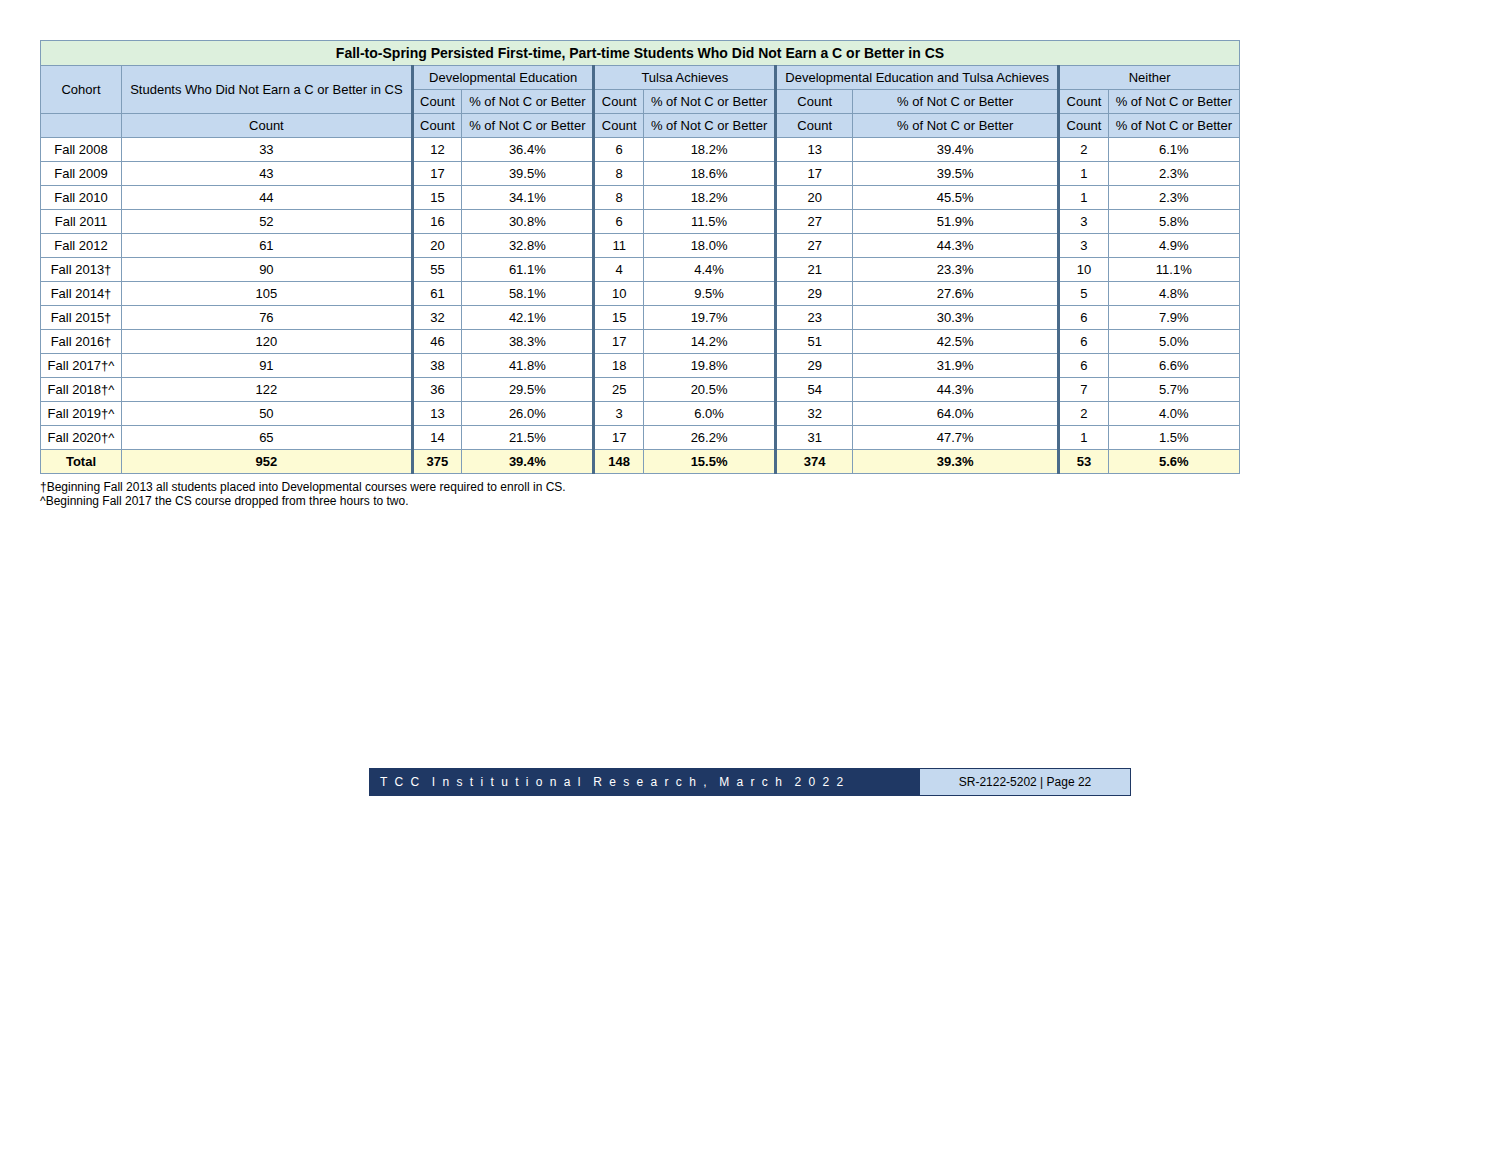| Fall-to-Spring Persisted First-time, Part-time Students Who Did Not Earn a C or Better in CS |
| --- |
| Cohort | Students Who Did Not Earn a C or Better in CS | Developmental Education | Tulsa Achieves | Developmental Education and Tulsa Achieves | Neither |
| Count | % of Not C or Better | Count | % of Not C or Better | Count | % of Not C or Better | Count | % of Not C or Better |
| | Count | Count | % of Not C or Better | Count | % of Not C or Better | Count | % of Not C or Better | Count | % of Not C or Better |
| Fall 2008 | 33 | 12 | 36.4% | 6 | 18.2% | 13 | 39.4% | 2 | 6.1% |
| Fall 2009 | 43 | 17 | 39.5% | 8 | 18.6% | 17 | 39.5% | 1 | 2.3% |
| Fall 2010 | 44 | 15 | 34.1% | 8 | 18.2% | 20 | 45.5% | 1 | 2.3% |
| Fall 2011 | 52 | 16 | 30.8% | 6 | 11.5% | 27 | 51.9% | 3 | 5.8% |
| Fall 2012 | 61 | 20 | 32.8% | 11 | 18.0% | 27 | 44.3% | 3 | 4.9% |
| Fall 2013† | 90 | 55 | 61.1% | 4 | 4.4% | 21 | 23.3% | 10 | 11.1% |
| Fall 2014† | 105 | 61 | 58.1% | 10 | 9.5% | 29 | 27.6% | 5 | 4.8% |
| Fall 2015† | 76 | 32 | 42.1% | 15 | 19.7% | 23 | 30.3% | 6 | 7.9% |
| Fall 2016† | 120 | 46 | 38.3% | 17 | 14.2% | 51 | 42.5% | 6 | 5.0% |
| Fall 2017†^ | 91 | 38 | 41.8% | 18 | 19.8% | 29 | 31.9% | 6 | 6.6% |
| Fall 2018†^ | 122 | 36 | 29.5% | 25 | 20.5% | 54 | 44.3% | 7 | 5.7% |
| Fall 2019†^ | 50 | 13 | 26.0% | 3 | 6.0% | 32 | 64.0% | 2 | 4.0% |
| Fall 2020†^ | 65 | 14 | 21.5% | 17 | 26.2% | 31 | 47.7% | 1 | 1.5% |
| Total | 952 | 375 | 39.4% | 148 | 15.5% | 374 | 39.3% | 53 | 5.6% |
†Beginning Fall 2013 all students placed into Developmental courses were required to enroll in CS.
^Beginning Fall 2017 the CS course dropped from three hours to two.
T C C I n s t i t u t i o n a l R e s e a r c h , M a r c h 2 0 2 2
SR-2122-5202 | Page 22